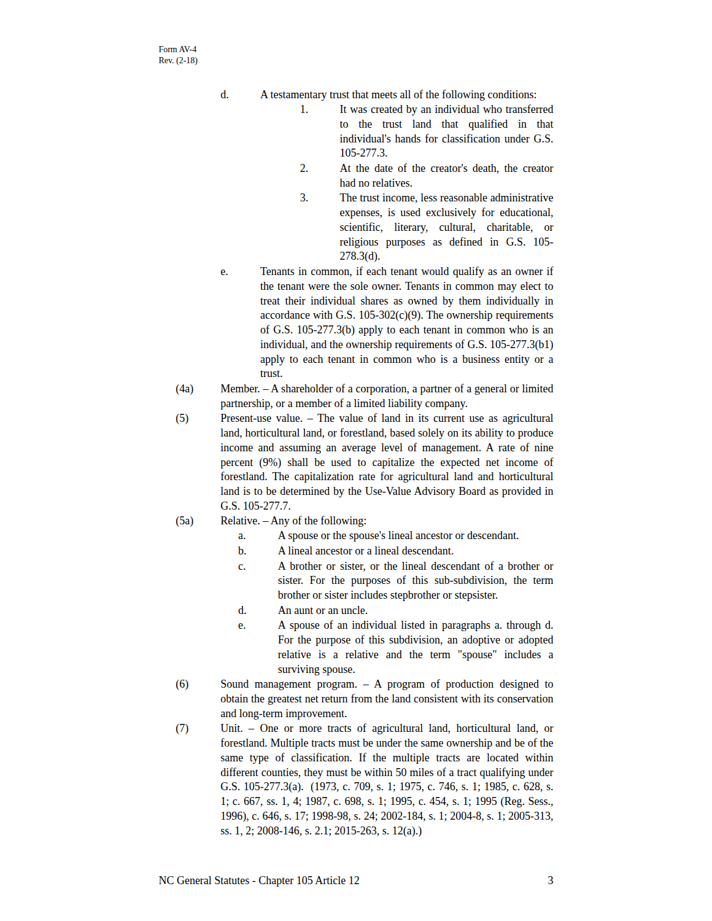Form AV-4
Rev. (2-18)
d. A testamentary trust that meets all of the following conditions:
1. It was created by an individual who transferred to the trust land that qualified in that individual's hands for classification under G.S. 105-277.3.
2. At the date of the creator's death, the creator had no relatives.
3. The trust income, less reasonable administrative expenses, is used exclusively for educational, scientific, literary, cultural, charitable, or religious purposes as defined in G.S. 105-278.3(d).
e. Tenants in common, if each tenant would qualify as an owner if the tenant were the sole owner. Tenants in common may elect to treat their individual shares as owned by them individually in accordance with G.S. 105-302(c)(9). The ownership requirements of G.S. 105-277.3(b) apply to each tenant in common who is an individual, and the ownership requirements of G.S. 105-277.3(b1) apply to each tenant in common who is a business entity or a trust.
(4a) Member. – A shareholder of a corporation, a partner of a general or limited partnership, or a member of a limited liability company.
(5) Present-use value. – The value of land in its current use as agricultural land, horticultural land, or forestland, based solely on its ability to produce income and assuming an average level of management. A rate of nine percent (9%) shall be used to capitalize the expected net income of forestland. The capitalization rate for agricultural land and horticultural land is to be determined by the Use-Value Advisory Board as provided in G.S. 105-277.7.
(5a) Relative. – Any of the following:
a. A spouse or the spouse's lineal ancestor or descendant.
b. A lineal ancestor or a lineal descendant.
c. A brother or sister, or the lineal descendant of a brother or sister. For the purposes of this sub-subdivision, the term brother or sister includes stepbrother or stepsister.
d. An aunt or an uncle.
e. A spouse of an individual listed in paragraphs a. through d. For the purpose of this subdivision, an adoptive or adopted relative is a relative and the term "spouse" includes a surviving spouse.
(6) Sound management program. – A program of production designed to obtain the greatest net return from the land consistent with its conservation and long-term improvement.
(7) Unit. – One or more tracts of agricultural land, horticultural land, or forestland. Multiple tracts must be under the same ownership and be of the same type of classification. If the multiple tracts are located within different counties, they must be within 50 miles of a tract qualifying under G.S. 105-277.3(a). (1973, c. 709, s. 1; 1975, c. 746, s. 1; 1985, c. 628, s. 1; c. 667, ss. 1, 4; 1987, c. 698, s. 1; 1995, c. 454, s. 1; 1995 (Reg. Sess., 1996), c. 646, s. 17; 1998-98, s. 24; 2002-184, s. 1; 2004-8, s. 1; 2005-313, ss. 1, 2; 2008-146, s. 2.1; 2015-263, s. 12(a).)
NC General Statutes - Chapter 105 Article 12 3